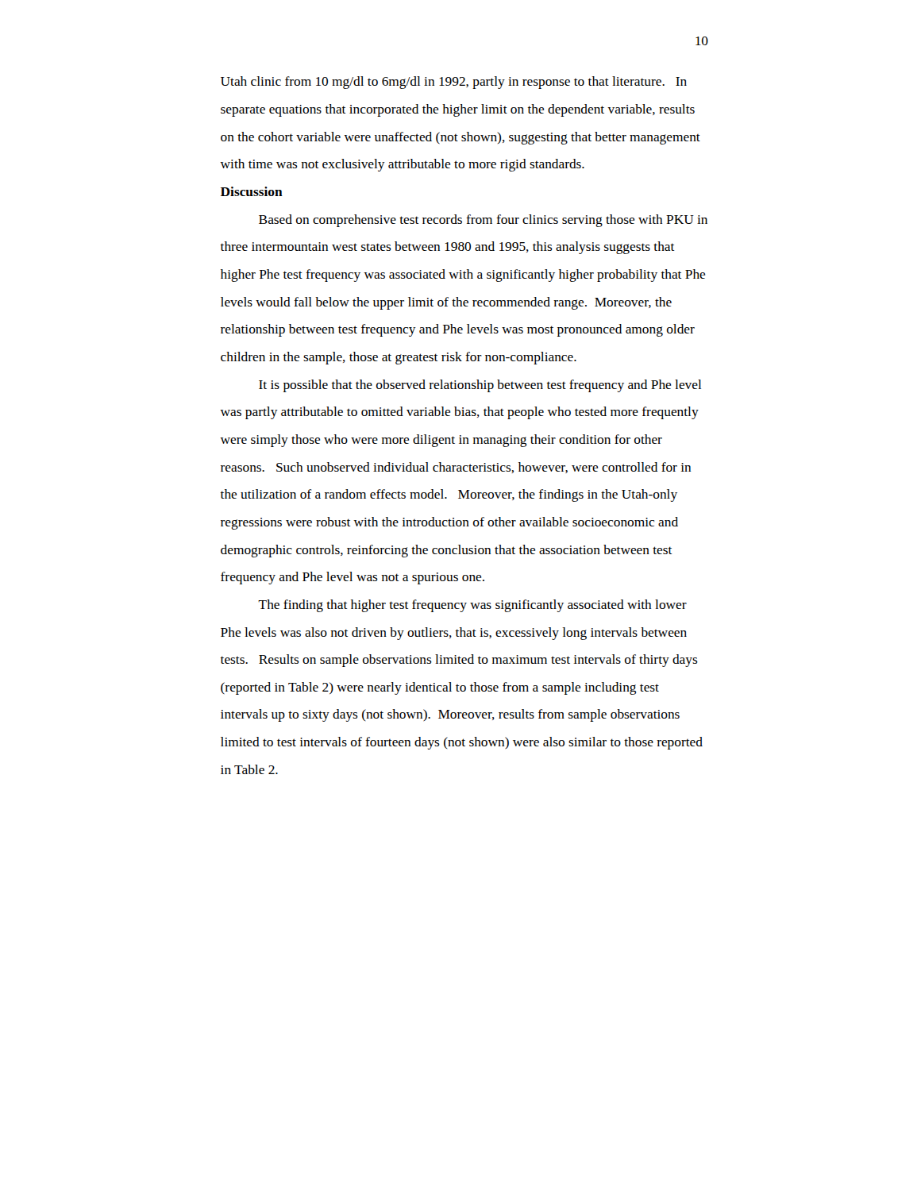10
Utah clinic from 10 mg/dl to 6mg/dl in 1992, partly in response to that literature. In separate equations that incorporated the higher limit on the dependent variable, results on the cohort variable were unaffected (not shown), suggesting that better management with time was not exclusively attributable to more rigid standards.
Discussion
Based on comprehensive test records from four clinics serving those with PKU in three intermountain west states between 1980 and 1995, this analysis suggests that higher Phe test frequency was associated with a significantly higher probability that Phe levels would fall below the upper limit of the recommended range. Moreover, the relationship between test frequency and Phe levels was most pronounced among older children in the sample, those at greatest risk for non-compliance.
It is possible that the observed relationship between test frequency and Phe level was partly attributable to omitted variable bias, that people who tested more frequently were simply those who were more diligent in managing their condition for other reasons. Such unobserved individual characteristics, however, were controlled for in the utilization of a random effects model. Moreover, the findings in the Utah-only regressions were robust with the introduction of other available socioeconomic and demographic controls, reinforcing the conclusion that the association between test frequency and Phe level was not a spurious one.
The finding that higher test frequency was significantly associated with lower Phe levels was also not driven by outliers, that is, excessively long intervals between tests. Results on sample observations limited to maximum test intervals of thirty days (reported in Table 2) were nearly identical to those from a sample including test intervals up to sixty days (not shown). Moreover, results from sample observations limited to test intervals of fourteen days (not shown) were also similar to those reported in Table 2.